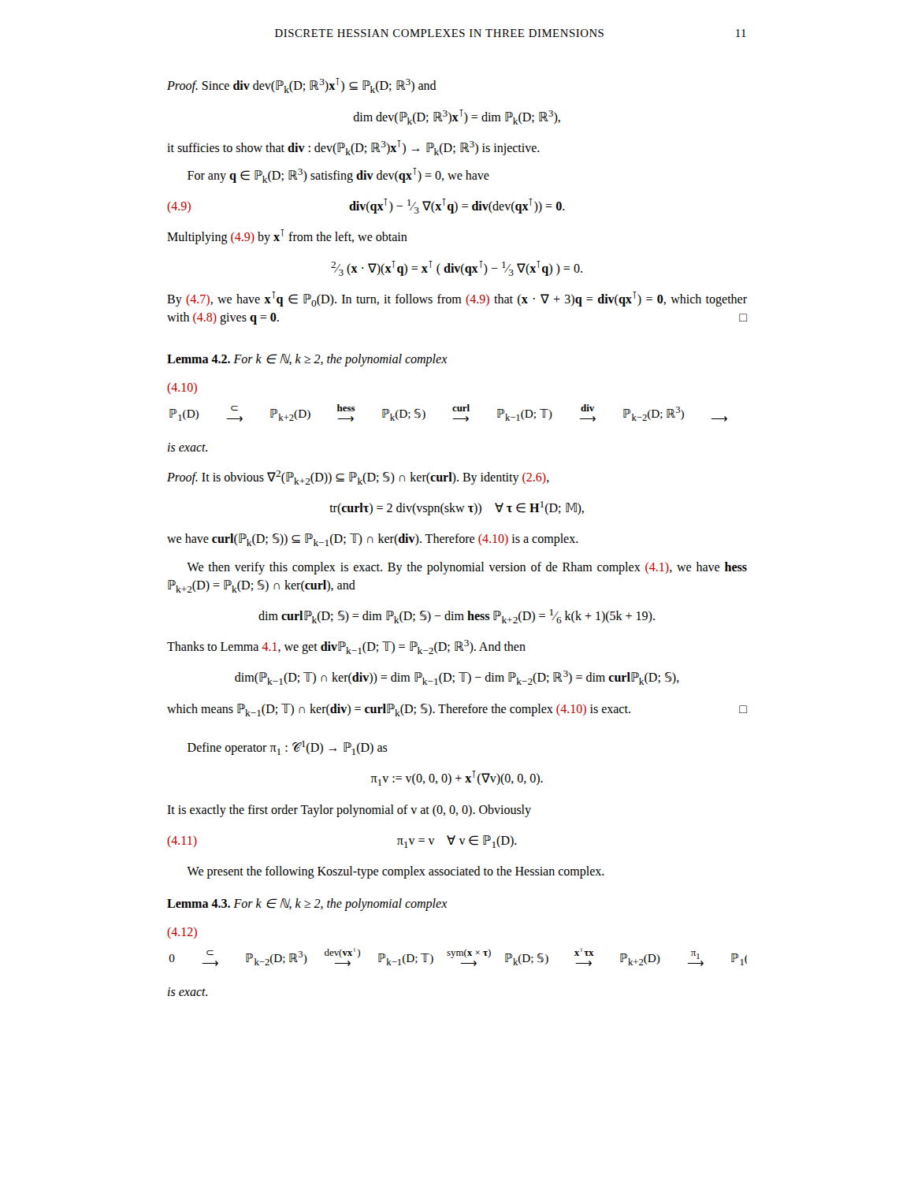DISCRETE HESSIAN COMPLEXES IN THREE DIMENSIONS 11
Proof. Since div dev(ℙk(D; ℝ3)x⊺) ⊆ ℙk(D; ℝ3) and
dim dev(ℙk(D; ℝ3)x⊺) = dim ℙk(D; ℝ3),
it sufficies to show that div : dev(ℙk(D; ℝ3)x⊺) → ℙk(D; ℝ3) is injective.
For any q ∈ ℙk(D; ℝ3) satisfing div dev(qx⊺) = 0, we have
(4.9) div(qx⊺) − 1⁄3 ∇(x⊺q) = div(dev(qx⊺)) = 0.
Multiplying (4.9) by x⊺ from the left, we obtain
2⁄3 (x · ∇)(x⊺q) = x⊺ ( div(qx⊺) − 1⁄3 ∇(x⊺q) ) = 0.
By (4.7), we have x⊺q ∈ ℙ0(D). In turn, it follows from (4.9) that (x · ∇ + 3)q = div(qx⊺) = 0, which together with (4.8) gives q = 0. □
Lemma 4.2. For k ∈ ℕ, k ≥ 2, the polynomial complex
(4.10)
| ℙ 1 (D) | ⊂ ⟶ | ℙ k+2 (D) | hess ⟶ | ℙ k (D; 𝕊) | curl ⟶ | ℙ k−1 (D; 𝕋) | div ⟶ | ℙ k−2 (D; ℝ 3 ) | ⟶ | 0 |
is exact.
Proof. It is obvious ∇2(ℙk+2(D)) ⊆ ℙk(D; 𝕊) ∩ ker(curl). By identity (2.6),
tr(curl τ) = 2 div(vspn(skw τ)) ∀ τ ∈ H1(D; 𝕄),
we have curl(ℙk(D; 𝕊)) ⊆ ℙk−1(D; 𝕋) ∩ ker(div). Therefore (4.10) is a complex.
We then verify this complex is exact. By the polynomial version of de Rham complex (4.1), we have hess ℙk+2(D) = ℙk(D; 𝕊) ∩ ker(curl), and
dim curl ℙk(D; 𝕊) = dim ℙk(D; 𝕊) − dim hess ℙk+2(D) = 1⁄6 k(k + 1)(5k + 19).
Thanks to Lemma 4.1, we get div ℙk−1(D; 𝕋) = ℙk−2(D; ℝ3). And then
dim(ℙk−1(D; 𝕋) ∩ ker(div)) = dim ℙk−1(D; 𝕋) − dim ℙk−2(D; ℝ3) = dim curl ℙk(D; 𝕊),
which means ℙk−1(D; 𝕋) ∩ ker(div) = curl ℙk(D; 𝕊). Therefore the complex (4.10) is exact. □
Define operator π1 : 𝒞1(D) → ℙ1(D) as
π1v := v(0, 0, 0) + x⊺(∇v)(0, 0, 0).
It is exactly the first order Taylor polynomial of v at (0, 0, 0). Obviously
(4.11) π1v = v ∀ v ∈ ℙ1(D).
We present the following Koszul-type complex associated to the Hessian complex.
Lemma 4.3. For k ∈ ℕ, k ≥ 2, the polynomial complex
(4.12)
| 0 | ⊂ ⟶ | ℙ k−2 (D; ℝ 3 ) | dev( vx ⊺ ) ⟶ | ℙ k−1 (D; 𝕋) | sym( x × τ ) ⟶ | ℙ k (D; 𝕊) | x ⊺ τx ⟶ | ℙ k+2 (D) | π 1 ⟶ | ℙ 1 (D) |
is exact.